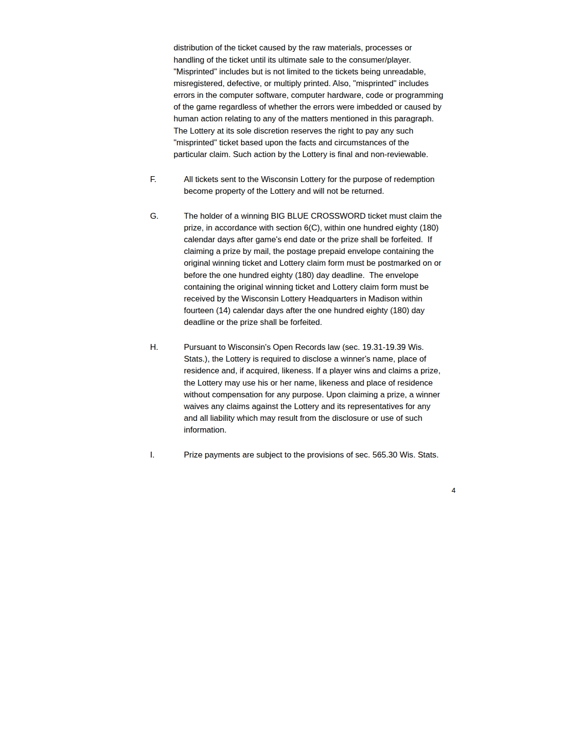distribution of the ticket caused by the raw materials, processes or handling of the ticket until its ultimate sale to the consumer/player. "Misprinted" includes but is not limited to the tickets being unreadable, misregistered, defective, or multiply printed. Also, "misprinted" includes errors in the computer software, computer hardware, code or programming of the game regardless of whether the errors were imbedded or caused by human action relating to any of the matters mentioned in this paragraph. The Lottery at its sole discretion reserves the right to pay any such "misprinted" ticket based upon the facts and circumstances of the particular claim. Such action by the Lottery is final and non-reviewable.
F.
All tickets sent to the Wisconsin Lottery for the purpose of redemption become property of the Lottery and will not be returned.
G.
The holder of a winning BIG BLUE CROSSWORD ticket must claim the prize, in accordance with section 6(C), within one hundred eighty (180) calendar days after game's end date or the prize shall be forfeited. If claiming a prize by mail, the postage prepaid envelope containing the original winning ticket and Lottery claim form must be postmarked on or before the one hundred eighty (180) day deadline. The envelope containing the original winning ticket and Lottery claim form must be received by the Wisconsin Lottery Headquarters in Madison within fourteen (14) calendar days after the one hundred eighty (180) day deadline or the prize shall be forfeited.
H.
Pursuant to Wisconsin's Open Records law (sec. 19.31-19.39 Wis. Stats.), the Lottery is required to disclose a winner's name, place of residence and, if acquired, likeness. If a player wins and claims a prize, the Lottery may use his or her name, likeness and place of residence without compensation for any purpose. Upon claiming a prize, a winner waives any claims against the Lottery and its representatives for any and all liability which may result from the disclosure or use of such information.
I.
Prize payments are subject to the provisions of sec. 565.30 Wis. Stats.
4